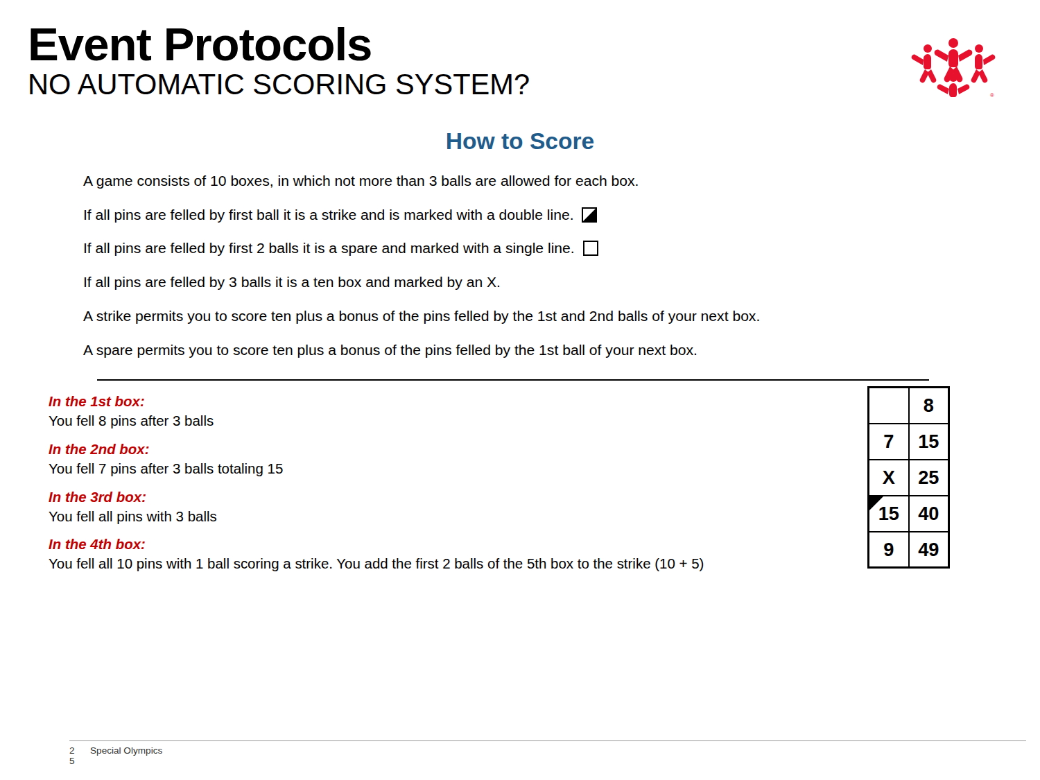Event Protocols
NO AUTOMATIC SCORING SYSTEM?
®
How to Score
A game consists of 10 boxes, in which not more than 3 balls are allowed for each box.
If all pins are felled by first ball it is a strike and is marked with a double line.
If all pins are felled by first 2 balls it is a spare and marked with a single line.
If all pins are felled by 3 balls it is a ten box and marked by an X.
A strike permits you to score ten plus a bonus of the pins felled by the 1st and 2nd balls of your next box.
A spare permits you to score ten plus a bonus of the pins felled by the 1st ball of your next box.
In the 1st box:
You fell 8 pins after 3 balls
In the 2nd box:
You fell 7 pins after 3 balls totaling 15
In the 3rd box:
You fell all pins with 3 balls
In the 4th box:
You fell all 10 pins with 1 ball scoring a strike. You add the first 2 balls of the 5th box to the strike (10 + 5)
| | 8 |
| 7 | 15 |
| X | 25 |
| 15 | 40 |
| 9 | 49 |
2 Special Olympics
5